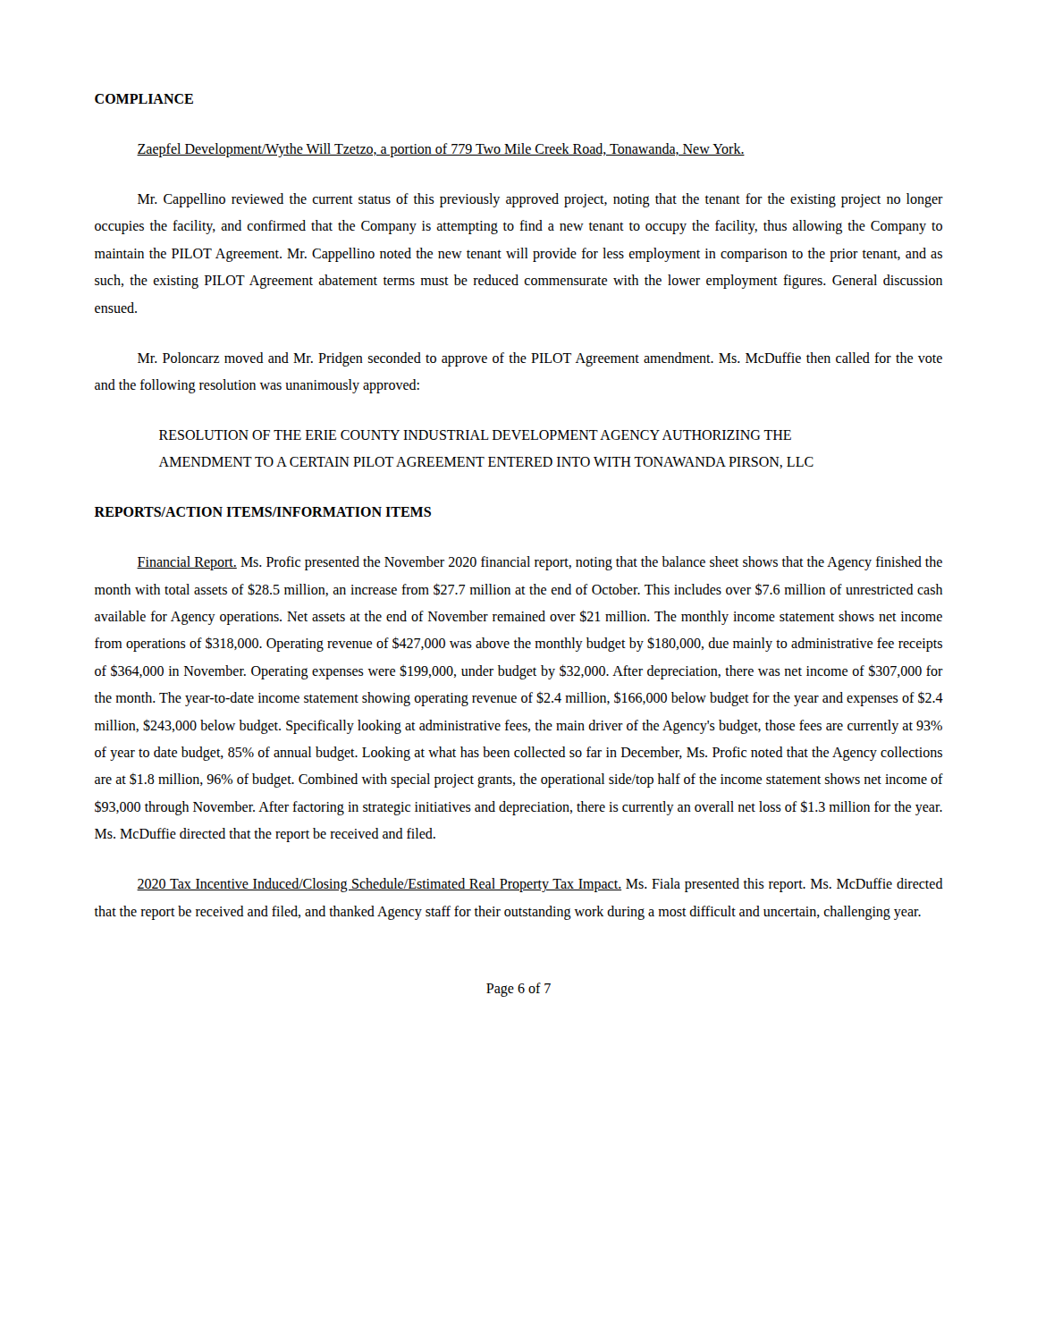COMPLIANCE
Zaepfel Development/Wythe Will Tzetzo, a portion of 779 Two Mile Creek Road, Tonawanda, New York.
Mr. Cappellino reviewed the current status of this previously approved project, noting that the tenant for the existing project no longer occupies the facility, and confirmed that the Company is attempting to find a new tenant to occupy the facility, thus allowing the Company to maintain the PILOT Agreement. Mr. Cappellino noted the new tenant will provide for less employment in comparison to the prior tenant, and as such, the existing PILOT Agreement abatement terms must be reduced commensurate with the lower employment figures. General discussion ensued.
Mr. Poloncarz moved and Mr. Pridgen seconded to approve of the PILOT Agreement amendment. Ms. McDuffie then called for the vote and the following resolution was unanimously approved:
RESOLUTION OF THE ERIE COUNTY INDUSTRIAL DEVELOPMENT AGENCY AUTHORIZING THE AMENDMENT TO A CERTAIN PILOT AGREEMENT ENTERED INTO WITH TONAWANDA PIRSON, LLC
REPORTS/ACTION ITEMS/INFORMATION ITEMS
Financial Report. Ms. Profic presented the November 2020 financial report, noting that the balance sheet shows that the Agency finished the month with total assets of $28.5 million, an increase from $27.7 million at the end of October. This includes over $7.6 million of unrestricted cash available for Agency operations. Net assets at the end of November remained over $21 million. The monthly income statement shows net income from operations of $318,000. Operating revenue of $427,000 was above the monthly budget by $180,000, due mainly to administrative fee receipts of $364,000 in November. Operating expenses were $199,000, under budget by $32,000. After depreciation, there was net income of $307,000 for the month. The year-to-date income statement showing operating revenue of $2.4 million, $166,000 below budget for the year and expenses of $2.4 million, $243,000 below budget. Specifically looking at administrative fees, the main driver of the Agency's budget, those fees are currently at 93% of year to date budget, 85% of annual budget. Looking at what has been collected so far in December, Ms. Profic noted that the Agency collections are at $1.8 million, 96% of budget. Combined with special project grants, the operational side/top half of the income statement shows net income of $93,000 through November. After factoring in strategic initiatives and depreciation, there is currently an overall net loss of $1.3 million for the year. Ms. McDuffie directed that the report be received and filed.
2020 Tax Incentive Induced/Closing Schedule/Estimated Real Property Tax Impact. Ms. Fiala presented this report. Ms. McDuffie directed that the report be received and filed, and thanked Agency staff for their outstanding work during a most difficult and uncertain, challenging year.
Page 6 of 7